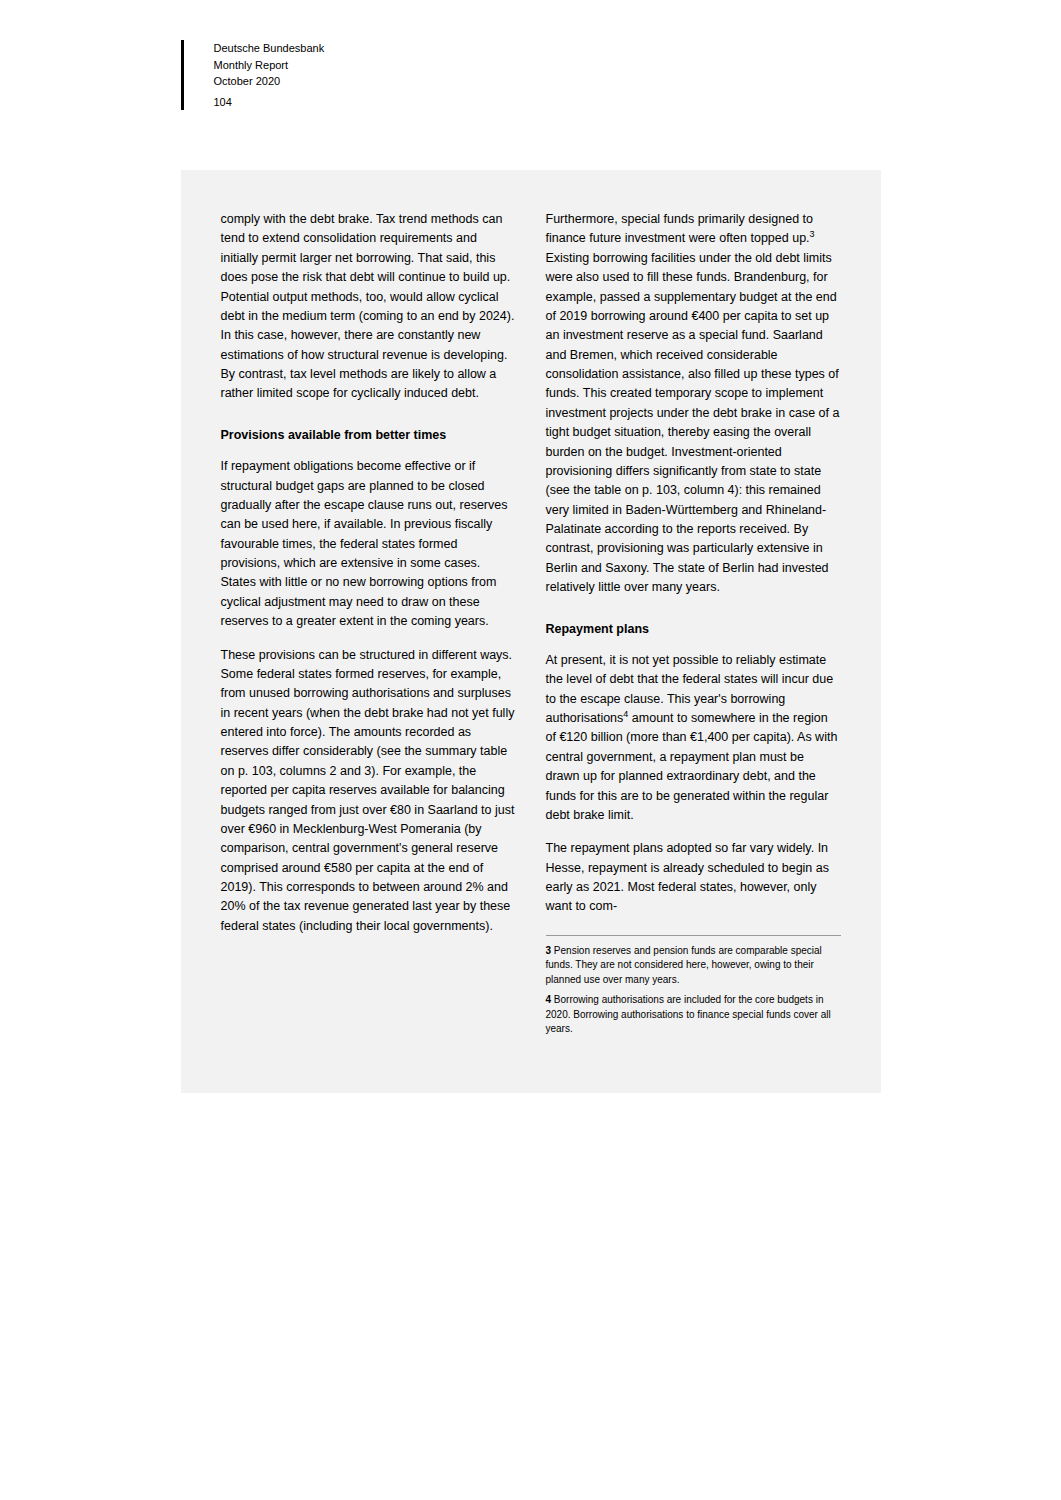Deutsche Bundesbank
Monthly Report
October 2020
104
comply with the debt brake. Tax trend methods can tend to extend consolidation requirements and initially permit larger net borrowing. That said, this does pose the risk that debt will continue to build up. Potential output methods, too, would allow cyclical debt in the medium term (coming to an end by 2024). In this case, however, there are constantly new estimations of how structural revenue is developing. By contrast, tax level methods are likely to allow a rather limited scope for cyclically induced debt.
Provisions available from better times
If repayment obligations become effective or if structural budget gaps are planned to be closed gradually after the escape clause runs out, reserves can be used here, if available. In previous fiscally favourable times, the federal states formed provisions, which are extensive in some cases. States with little or no new borrowing options from cyclical adjustment may need to draw on these reserves to a greater extent in the coming years.
These provisions can be structured in different ways. Some federal states formed reserves, for example, from unused borrowing authorisations and surpluses in recent years (when the debt brake had not yet fully entered into force). The amounts recorded as reserves differ considerably (see the summary table on p. 103, columns 2 and 3). For example, the reported per capita reserves available for balancing budgets ranged from just over €80 in Saarland to just over €960 in Mecklenburg-West Pomerania (by comparison, central government's general reserve comprised around €580 per capita at the end of 2019). This corresponds to between around 2% and 20% of the tax revenue generated last year by these federal states (including their local governments).
Furthermore, special funds primarily designed to finance future investment were often topped up.3 Existing borrowing facilities under the old debt limits were also used to fill these funds. Brandenburg, for example, passed a supplementary budget at the end of 2019 borrowing around €400 per capita to set up an investment reserve as a special fund. Saarland and Bremen, which received considerable consolidation assistance, also filled up these types of funds. This created temporary scope to implement investment projects under the debt brake in case of a tight budget situation, thereby easing the overall burden on the budget. Investment-oriented provisioning differs significantly from state to state (see the table on p. 103, column 4): this remained very limited in Baden-Württemberg and Rhineland-Palatinate according to the reports received. By contrast, provisioning was particularly extensive in Berlin and Saxony. The state of Berlin had invested relatively little over many years.
Repayment plans
At present, it is not yet possible to reliably estimate the level of debt that the federal states will incur due to the escape clause. This year's borrowing authorisations4 amount to somewhere in the region of €120 billion (more than €1,400 per capita). As with central government, a repayment plan must be drawn up for planned extraordinary debt, and the funds for this are to be generated within the regular debt brake limit.
The repayment plans adopted so far vary widely. In Hesse, repayment is already scheduled to begin as early as 2021. Most federal states, however, only want to com-
3 Pension reserves and pension funds are comparable special funds. They are not considered here, however, owing to their planned use over many years.
4 Borrowing authorisations are included for the core budgets in 2020. Borrowing authorisations to finance special funds cover all years.